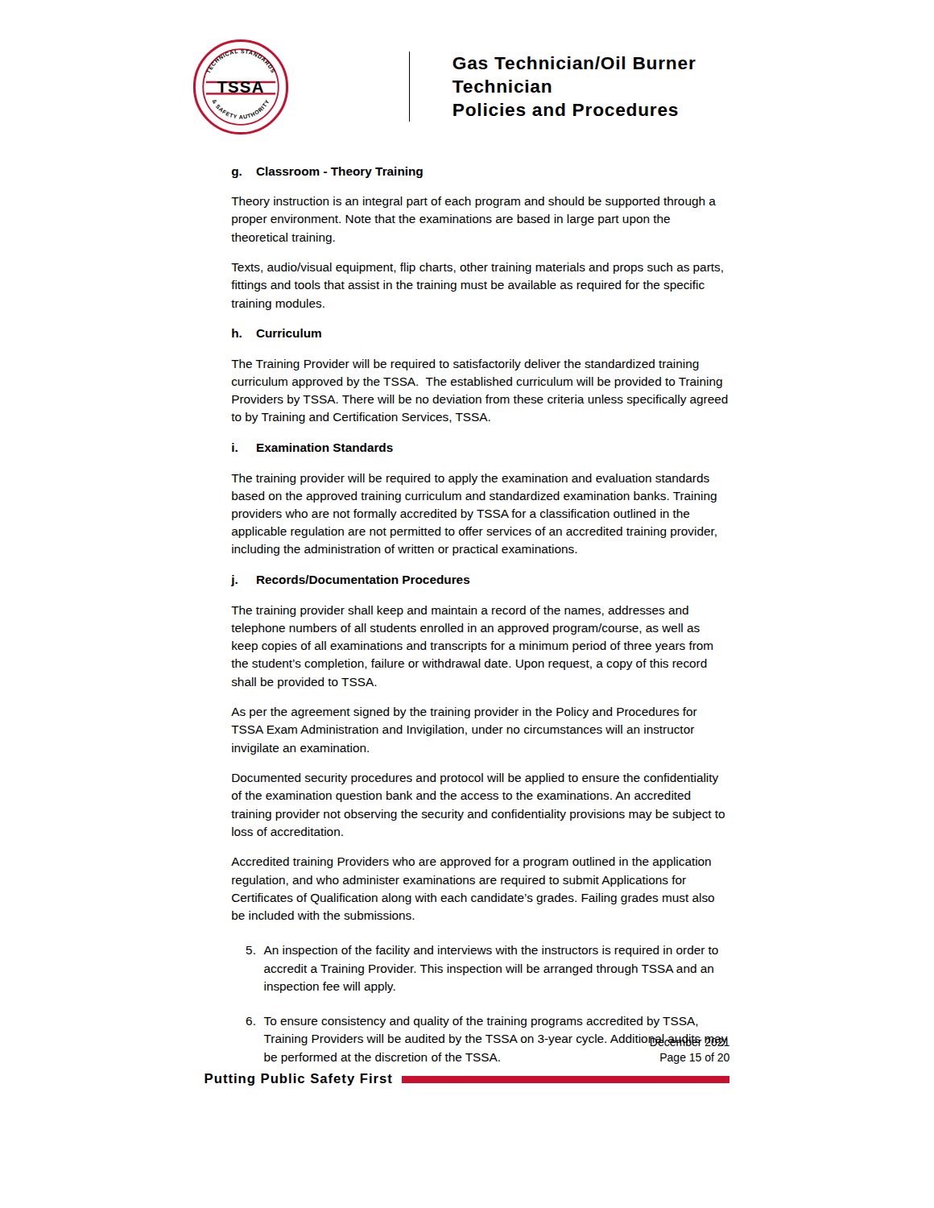TECHNICAL STANDARDS & SAFETY AUTHORITY TSSA
Gas Technician/Oil Burner
Technician
Policies and Procedures
g. Classroom - Theory Training
Theory instruction is an integral part of each program and should be supported through a proper environment. Note that the examinations are based in large part upon the theoretical training.
Texts, audio/visual equipment, flip charts, other training materials and props such as parts, fittings and tools that assist in the training must be available as required for the specific training modules.
h. Curriculum
The Training Provider will be required to satisfactorily deliver the standardized training curriculum approved by the TSSA. The established curriculum will be provided to Training Providers by TSSA. There will be no deviation from these criteria unless specifically agreed to by Training and Certification Services, TSSA.
i. Examination Standards
The training provider will be required to apply the examination and evaluation standards based on the approved training curriculum and standardized examination banks. Training providers who are not formally accredited by TSSA for a classification outlined in the applicable regulation are not permitted to offer services of an accredited training provider, including the administration of written or practical examinations.
j. Records/Documentation Procedures
The training provider shall keep and maintain a record of the names, addresses and telephone numbers of all students enrolled in an approved program/course, as well as keep copies of all examinations and transcripts for a minimum period of three years from the student’s completion, failure or withdrawal date. Upon request, a copy of this record shall be provided to TSSA.
As per the agreement signed by the training provider in the Policy and Procedures for TSSA Exam Administration and Invigilation, under no circumstances will an instructor invigilate an examination.
Documented security procedures and protocol will be applied to ensure the confidentiality of the examination question bank and the access to the examinations. An accredited training provider not observing the security and confidentiality provisions may be subject to loss of accreditation.
Accredited training Providers who are approved for a program outlined in the application regulation, and who administer examinations are required to submit Applications for Certificates of Qualification along with each candidate’s grades. Failing grades must also be included with the submissions.
5. An inspection of the facility and interviews with the instructors is required in order to accredit a Training Provider. This inspection will be arranged through TSSA and an inspection fee will apply.
6. To ensure consistency and quality of the training programs accredited by TSSA, Training Providers will be audited by the TSSA on 3-year cycle. Additional audits may be performed at the discretion of the TSSA.
December 2021
Page 15 of 20
Putting Public Safety First